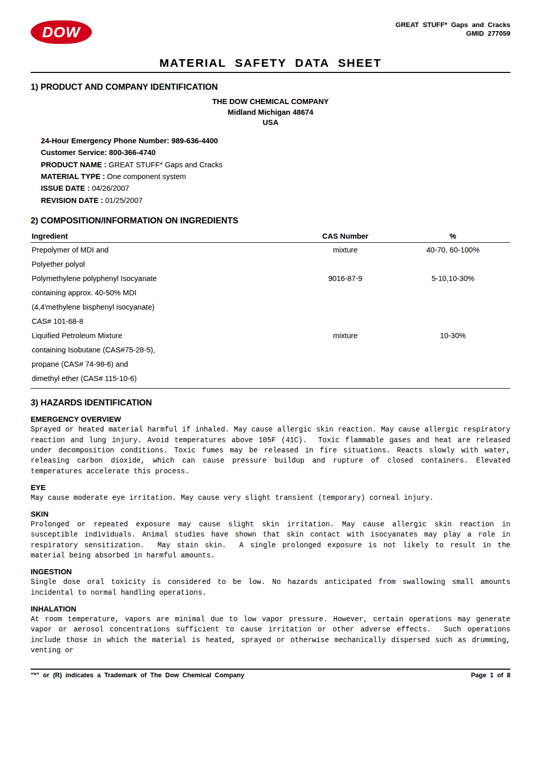DOW
GREAT STUFF* Gaps and Cracks
GMID 277059
MATERIAL SAFETY DATA SHEET
1) PRODUCT AND COMPANY IDENTIFICATION
THE DOW CHEMICAL COMPANY
Midland Michigan 48674
USA
24-Hour Emergency Phone Number: 989-636-4400
Customer Service: 800-366-4740
PRODUCT NAME : GREAT STUFF* Gaps and Cracks
MATERIAL TYPE : One component system
ISSUE DATE : 04/26/2007
REVISION DATE : 01/25/2007
2) COMPOSITION/INFORMATION ON INGREDIENTS
| Ingredient | CAS Number | % |
| --- | --- | --- |
| Prepolymer of MDI and | mixture | 40-70, 60-100% |
| Polyether polyol | | |
| Polymethylene polyphenyl Isocyanate | 9016-87-9 | 5-10,10-30% |
| containing approx. 40-50% MDI | | |
| (4,4'methylene bisphenyl isocyanate) | | |
| CAS# 101-68-8 | | |
| Liquified Petroleum Mixture | mixture | 10-30% |
| containing Isobutane (CAS#75-28-5), | | |
| propane (CAS# 74-98-6) and | | |
| dimethyl ether (CAS# 115-10-6) | | |
3) HAZARDS IDENTIFICATION
EMERGENCY OVERVIEW
Sprayed or heated material harmful if inhaled. May cause allergic skin reaction. May cause allergic respiratory reaction and lung injury. Avoid temperatures above 105F (41C). Toxic flammable gases and heat are released under decomposition conditions. Toxic fumes may be released in fire situations. Reacts slowly with water, releasing carbon dioxide, which can cause pressure buildup and rupture of closed containers. Elevated temperatures accelerate this process.
EYE
May cause moderate eye irritation. May cause very slight transient (temporary) corneal injury.
SKIN
Prolonged or repeated exposure may cause slight skin irritation. May cause allergic skin reaction in susceptible individuals. Animal studies have shown that skin contact with isocyanates may play a role in respiratory sensitization. May stain skin. A single prolonged exposure is not likely to result in the material being absorbed in harmful amounts.
INGESTION
Single dose oral toxicity is considered to be low. No hazards anticipated from swallowing small amounts incidental to normal handling operations.
INHALATION
At room temperature, vapors are minimal due to low vapor pressure. However, certain operations may generate vapor or aerosol concentrations sufficient to cause irritation or other adverse effects. Such operations include those in which the material is heated, sprayed or otherwise mechanically dispersed such as drumming, venting or
"*" or (R) indicates a Trademark of The Dow Chemical Company Page 1 of 8